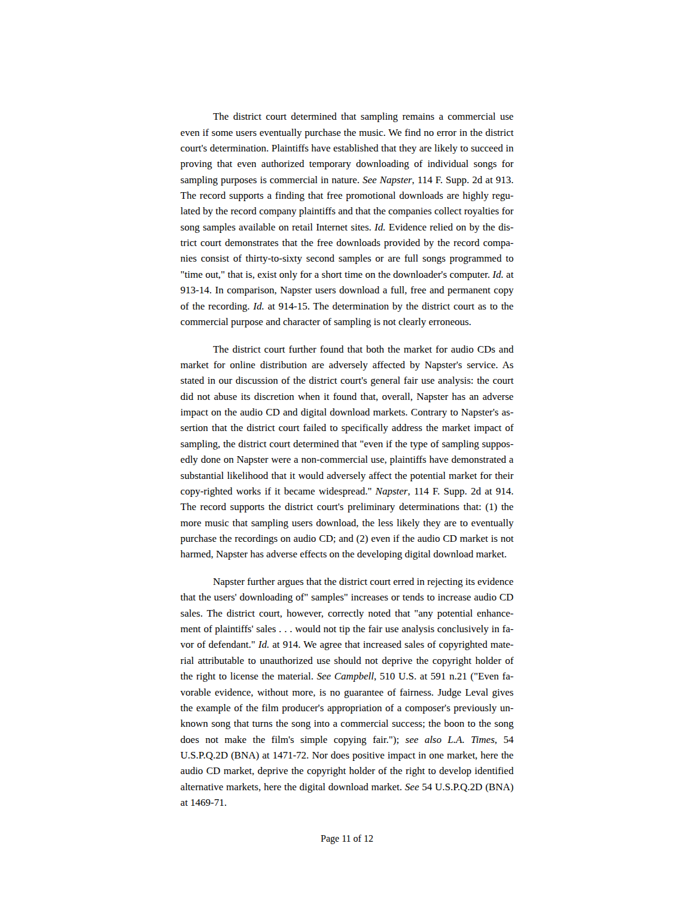The district court determined that sampling remains a commercial use even if some users eventually purchase the music. We find no error in the district court's determination. Plaintiffs have established that they are likely to succeed in proving that even authorized temporary downloading of individual songs for sampling purposes is commercial in nature. See Napster, 114 F. Supp. 2d at 913. The record supports a finding that free promotional downloads are highly regulated by the record company plaintiffs and that the companies collect royalties for song samples available on retail Internet sites. Id. Evidence relied on by the district court demonstrates that the free downloads provided by the record companies consist of thirty-to-sixty second samples or are full songs programmed to "time out," that is, exist only for a short time on the downloader's computer. Id. at 913-14. In comparison, Napster users download a full, free and permanent copy of the recording. Id. at 914-15. The determination by the district court as to the commercial purpose and character of sampling is not clearly erroneous.
The district court further found that both the market for audio CDs and market for online distribution are adversely affected by Napster's service. As stated in our discussion of the district court's general fair use analysis: the court did not abuse its discretion when it found that, overall, Napster has an adverse impact on the audio CD and digital download markets. Contrary to Napster's assertion that the district court failed to specifically address the market impact of sampling, the district court determined that "even if the type of sampling supposedly done on Napster were a non-commercial use, plaintiffs have demonstrated a substantial likelihood that it would adversely affect the potential market for their copy-righted works if it became widespread." Napster, 114 F. Supp. 2d at 914. The record supports the district court's preliminary determinations that: (1) the more music that sampling users download, the less likely they are to eventually purchase the recordings on audio CD; and (2) even if the audio CD market is not harmed, Napster has adverse effects on the developing digital download market.
Napster further argues that the district court erred in rejecting its evidence that the users' downloading of" samples" increases or tends to increase audio CD sales. The district court, however, correctly noted that "any potential enhancement of plaintiffs' sales . . . would not tip the fair use analysis conclusively in favor of defendant." Id. at 914. We agree that increased sales of copyrighted material attributable to unauthorized use should not deprive the copyright holder of the right to license the material. See Campbell, 510 U.S. at 591 n.21 ("Even favorable evidence, without more, is no guarantee of fairness. Judge Leval gives the example of the film producer's appropriation of a composer's previously unknown song that turns the song into a commercial success; the boon to the song does not make the film's simple copying fair."); see also L.A. Times, 54 U.S.P.Q.2D (BNA) at 1471-72. Nor does positive impact in one market, here the audio CD market, deprive the copyright holder of the right to develop identified alternative markets, here the digital download market. See 54 U.S.P.Q.2D (BNA) at 1469-71.
Page 11 of 12